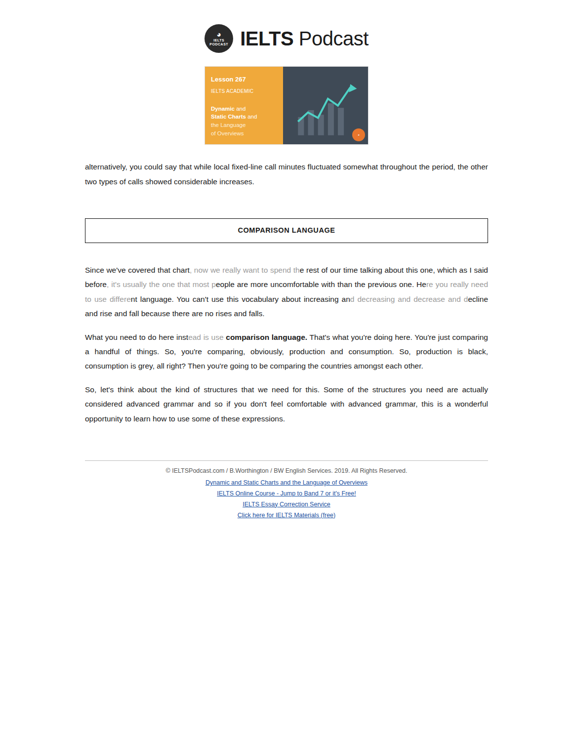◕ IELTS PODCAST
IELTS Podcast
Lesson 267
IELTS ACADEMIC
Dynamic and
Static Charts and
the Language
of Overviews
◕
alternatively, you could say that while local fixed-line call minutes fluctuated somewhat throughout the period, the other two types of calls showed considerable increases.
COMPARISON LANGUAGE
Since we've covered that chart, now we really want to spend the rest of our time talking about this one, which as I said before, it's usually the one that most people are more uncomfortable with than the previous one. Here you really need to use different language. You can't use this vocabulary about increasing and decreasing and decrease and decline and rise and fall because there are no rises and falls.
What you need to do here instead is use comparison language. That's what you're doing here. You're just comparing a handful of things. So, you're comparing, obviously, production and consumption. So, production is black, consumption is grey, all right? Then you're going to be comparing the countries amongst each other.
So, let's think about the kind of structures that we need for this. Some of the structures you need are actually considered advanced grammar and so if you don't feel comfortable with advanced grammar, this is a wonderful opportunity to learn how to use some of these expressions.
© IELTSPodcast.com / B.Worthington / BW English Services. 2019. All Rights Reserved.
Dynamic and Static Charts and the Language of Overviews
IELTS Online Course - Jump to Band 7 or it's Free!
IELTS Essay Correction Service
Click here for IELTS Materials (free)